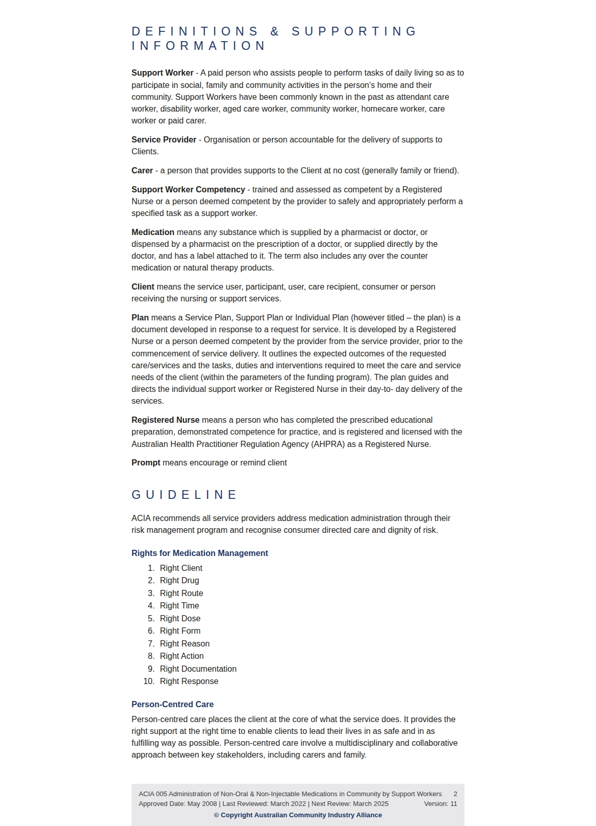Definitions & Supporting Information
Support Worker - A paid person who assists people to perform tasks of daily living so as to participate in social, family and community activities in the person’s home and their community. Support Workers have been commonly known in the past as attendant care worker, disability worker, aged care worker, community worker, homecare worker, care worker or paid carer.
Service Provider - Organisation or person accountable for the delivery of supports to Clients.
Carer - a person that provides supports to the Client at no cost (generally family or friend).
Support Worker Competency - trained and assessed as competent by a Registered Nurse or a person deemed competent by the provider to safely and appropriately perform a specified task as a support worker.
Medication means any substance which is supplied by a pharmacist or doctor, or dispensed by a pharmacist on the prescription of a doctor, or supplied directly by the doctor, and has a label attached to it. The term also includes any over the counter medication or natural therapy products.
Client means the service user, participant, user, care recipient, consumer or person receiving the nursing or support services.
Plan means a Service Plan, Support Plan or Individual Plan (however titled – the plan) is a document developed in response to a request for service. It is developed by a Registered Nurse or a person deemed competent by the provider from the service provider, prior to the commencement of service delivery. It outlines the expected outcomes of the requested care/services and the tasks, duties and interventions required to meet the care and service needs of the client (within the parameters of the funding program). The plan guides and directs the individual support worker or Registered Nurse in their day-to- day delivery of the services.
Registered Nurse means a person who has completed the prescribed educational preparation, demonstrated competence for practice, and is registered and licensed with the Australian Health Practitioner Regulation Agency (AHPRA) as a Registered Nurse.
Prompt means encourage or remind client
Guideline
ACIA recommends all service providers address medication administration through their risk management program and recognise consumer directed care and dignity of risk.
Rights for Medication Management
Right Client
Right Drug
Right Route
Right Time
Right Dose
Right Form
Right Reason
Right Action
Right Documentation
Right Response
Person-Centred Care
Person-centred care places the client at the core of what the service does. It provides the right support at the right time to enable clients to lead their lives in as safe and in as fulfilling way as possible. Person-centred care involve a multidisciplinary and collaborative approach between key stakeholders, including carers and family.
ACIA 005 Administration of Non-Oral & Non-Injectable Medications in Community by Support Workers
2
Approved Date: May 2008 | Last Reviewed: March 2022 | Next Review: March 2025
Version: 11
© Copyright Australian Community Industry Alliance